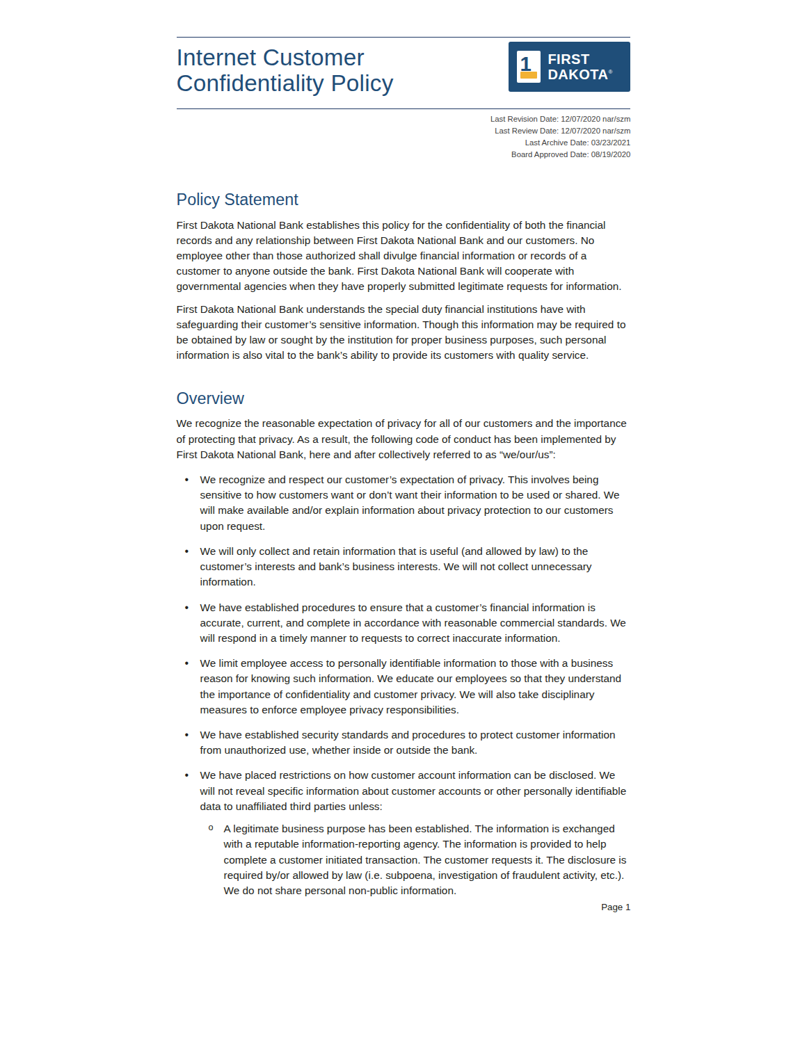Internet Customer
Confidentiality Policy
FIRST DAKOTA®
Last Revision Date: 12/07/2020 nar/szm
Last Review Date: 12/07/2020 nar/szm
Last Archive Date: 03/23/2021
Board Approved Date: 08/19/2020
Policy Statement
First Dakota National Bank establishes this policy for the confidentiality of both the financial records and any relationship between First Dakota National Bank and our customers. No employee other than those authorized shall divulge financial information or records of a customer to anyone outside the bank. First Dakota National Bank will cooperate with governmental agencies when they have properly submitted legitimate requests for information.
First Dakota National Bank understands the special duty financial institutions have with safeguarding their customer’s sensitive information. Though this information may be required to be obtained by law or sought by the institution for proper business purposes, such personal information is also vital to the bank’s ability to provide its customers with quality service.
Overview
We recognize the reasonable expectation of privacy for all of our customers and the importance of protecting that privacy. As a result, the following code of conduct has been implemented by First Dakota National Bank, here and after collectively referred to as “we/our/us”:
We recognize and respect our customer’s expectation of privacy. This involves being sensitive to how customers want or don’t want their information to be used or shared. We will make available and/or explain information about privacy protection to our customers upon request.
We will only collect and retain information that is useful (and allowed by law) to the customer’s interests and bank’s business interests. We will not collect unnecessary information.
We have established procedures to ensure that a customer’s financial information is accurate, current, and complete in accordance with reasonable commercial standards. We will respond in a timely manner to requests to correct inaccurate information.
We limit employee access to personally identifiable information to those with a business reason for knowing such information. We educate our employees so that they understand the importance of confidentiality and customer privacy. We will also take disciplinary measures to enforce employee privacy responsibilities.
We have established security standards and procedures to protect customer information from unauthorized use, whether inside or outside the bank.
We have placed restrictions on how customer account information can be disclosed. We will not reveal specific information about customer accounts or other personally identifiable data to unaffiliated third parties unless:
A legitimate business purpose has been established. The information is exchanged with a reputable information-reporting agency. The information is provided to help complete a customer initiated transaction. The customer requests it. The disclosure is required by/or allowed by law (i.e. subpoena, investigation of fraudulent activity, etc.). We do not share personal non-public information.
Page 1